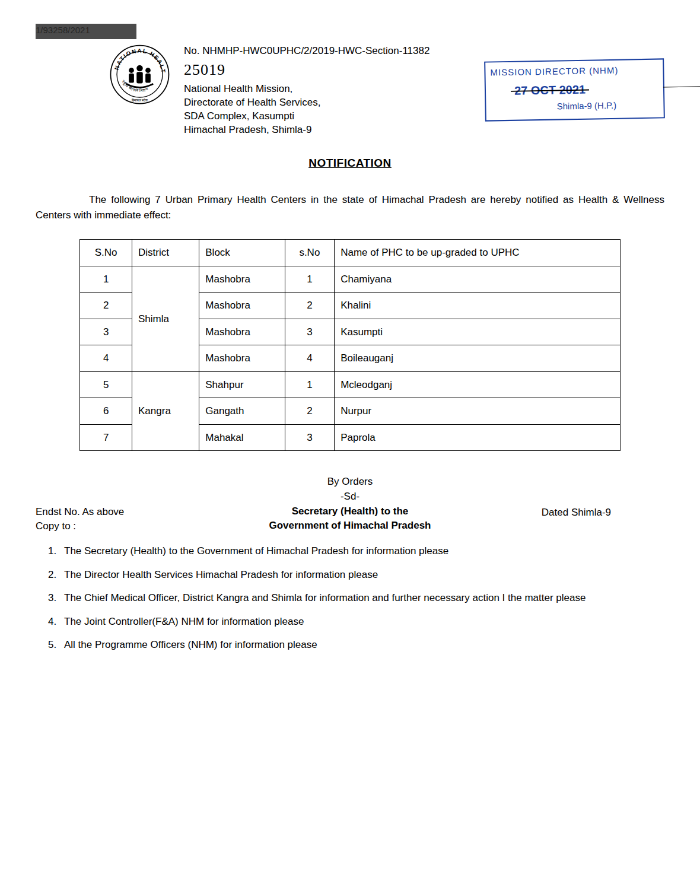1/93258/2021
NATIONAL HEALTH MISSION राष्ट्रीय स्वास्थ्य मिशन हिमाचल प्रदेश
No. NHMHP-HWC0UPHC/2/2019-HWC-Section-11382 25019
National Health Mission,
Directorate of Health Services,
SDA Complex, Kasumpti
Himachal Pradesh, Shimla-9
MISSION DIRECTOR (NHM)
27 OCT 2021
Shimla-9 (H.P.)
NOTIFICATION
The following 7 Urban Primary Health Centers in the state of Himachal Pradesh are hereby notified as Health & Wellness Centers with immediate effect:
| S.No | District | Block | s.No | Name of PHC to be up-graded to UPHC |
| --- | --- | --- | --- | --- |
| 1 | Shimla | Mashobra | 1 | Chamiyana |
| 2 | Mashobra | 2 | Khalini |
| 3 | Mashobra | 3 | Kasumpti |
| 4 | Mashobra | 4 | Boileauganj |
| 5 | Kangra | Shahpur | 1 | Mcleodganj |
| 6 | Gangath | 2 | Nurpur |
| 7 | Mahakal | 3 | Paprola |
By Orders
-Sd-
Secretary (Health) to the
Government of Himachal Pradesh
Endst No. As above
Copy to :
Dated Shimla-9
The Secretary (Health) to the Government of Himachal Pradesh for information please
The Director Health Services Himachal Pradesh for information please
The Chief Medical Officer, District Kangra and Shimla for information and further necessary action I the matter please
The Joint Controller(F&A) NHM for information please
All the Programme Officers (NHM) for information please